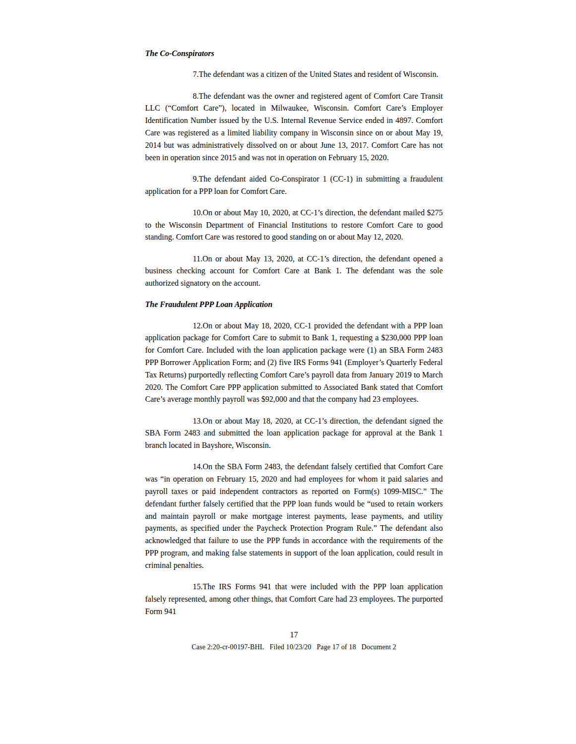The Co-Conspirators
7. The defendant was a citizen of the United States and resident of Wisconsin.
8. The defendant was the owner and registered agent of Comfort Care Transit LLC (“Comfort Care”), located in Milwaukee, Wisconsin. Comfort Care’s Employer Identification Number issued by the U.S. Internal Revenue Service ended in 4897. Comfort Care was registered as a limited liability company in Wisconsin since on or about May 19, 2014 but was administratively dissolved on or about June 13, 2017. Comfort Care has not been in operation since 2015 and was not in operation on February 15, 2020.
9. The defendant aided Co-Conspirator 1 (CC-1) in submitting a fraudulent application for a PPP loan for Comfort Care.
10. On or about May 10, 2020, at CC-1’s direction, the defendant mailed $275 to the Wisconsin Department of Financial Institutions to restore Comfort Care to good standing. Comfort Care was restored to good standing on or about May 12, 2020.
11. On or about May 13, 2020, at CC-1’s direction, the defendant opened a business checking account for Comfort Care at Bank 1. The defendant was the sole authorized signatory on the account.
The Fraudulent PPP Loan Application
12. On or about May 18, 2020, CC-1 provided the defendant with a PPP loan application package for Comfort Care to submit to Bank 1, requesting a $230,000 PPP loan for Comfort Care. Included with the loan application package were (1) an SBA Form 2483 PPP Borrower Application Form; and (2) five IRS Forms 941 (Employer’s Quarterly Federal Tax Returns) purportedly reflecting Comfort Care’s payroll data from January 2019 to March 2020. The Comfort Care PPP application submitted to Associated Bank stated that Comfort Care’s average monthly payroll was $92,000 and that the company had 23 employees.
13. On or about May 18, 2020, at CC-1’s direction, the defendant signed the SBA Form 2483 and submitted the loan application package for approval at the Bank 1 branch located in Bayshore, Wisconsin.
14. On the SBA Form 2483, the defendant falsely certified that Comfort Care was “in operation on February 15, 2020 and had employees for whom it paid salaries and payroll taxes or paid independent contractors as reported on Form(s) 1099-MISC.” The defendant further falsely certified that the PPP loan funds would be “used to retain workers and maintain payroll or make mortgage interest payments, lease payments, and utility payments, as specified under the Paycheck Protection Program Rule.” The defendant also acknowledged that failure to use the PPP funds in accordance with the requirements of the PPP program, and making false statements in support of the loan application, could result in criminal penalties.
15. The IRS Forms 941 that were included with the PPP loan application falsely represented, among other things, that Comfort Care had 23 employees. The purported Form 941
17
Case 2:20-cr-00197-BHL Filed 10/23/20 Page 17 of 18 Document 2